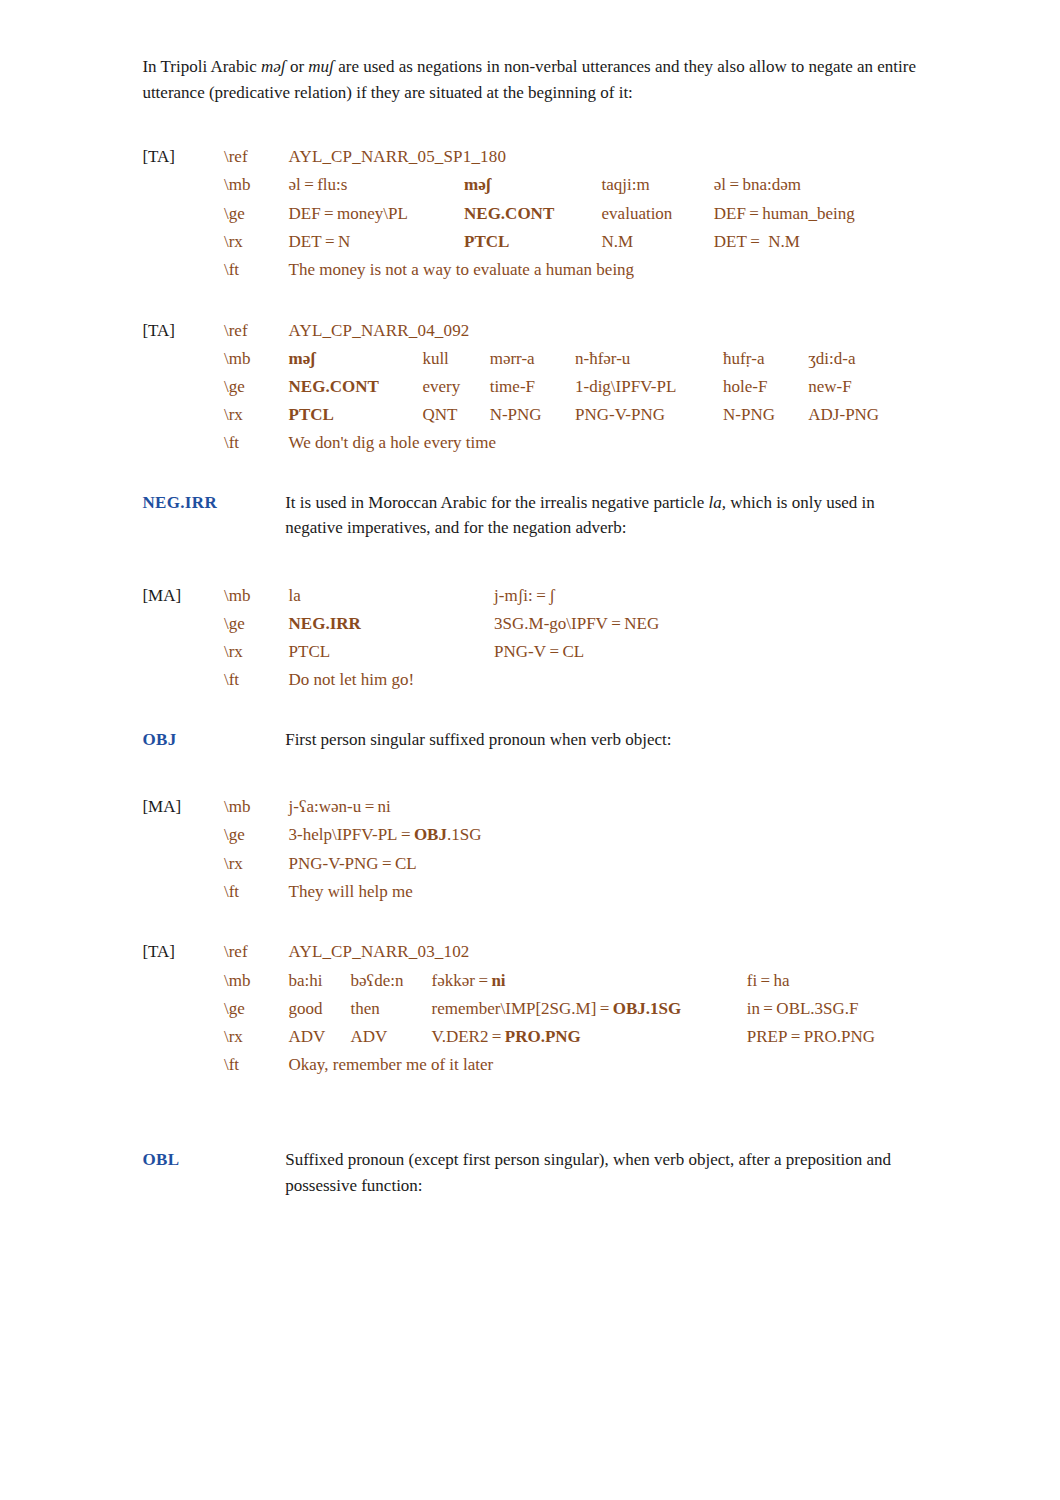In Tripoli Arabic məʃ or muʃ are used as negations in non-verbal utterances and they also allow to negate an entire utterance (predicative relation) if they are situated at the beginning of it:
| [TA] | \ref | AYL_CP_NARR_05_SP1_180 |
| | \mb | əl = flu:s | məʃ | taqji:m | əl = bna:dəm |
| | \ge | DEF = money\PL | NEG.CONT | evaluation | DEF = human_being |
| | \rx | DET = N | PTCL | N.M | DET = N.M |
| | \ft | The money is not a way to evaluate a human being |
| [TA] | \ref | AYL_CP_NARR_04_092 |
| | \mb | məʃ | kull | mərr-a | n-ħfər-u | ħufṛ-a | ʒdi:d-a |
| | \ge | NEG.CONT | every | time-F | 1-dig\IPFV-PL | hole-F | new-F |
| | \rx | PTCL | QNT | N-PNG | PNG-V-PNG | N-PNG | ADJ-PNG |
| | \ft | We don't dig a hole every time |
NEG.IRR
It is used in Moroccan Arabic for the irrealis negative particle la, which is only used in negative imperatives, and for the negation adverb:
| [MA] | \mb | la | j-mʃi: = ʃ |
| | \ge | NEG.IRR | 3SG.M-go\IPFV = NEG |
| | \rx | PTCL | PNG-V = CL |
| | \ft | Do not let him go! |
OBJ
First person singular suffixed pronoun when verb object:
| [MA] | \mb | j-ʕa:wən-u = ni |
| | \ge | 3-help\IPFV-PL = OBJ .1SG |
| | \rx | PNG-V-PNG = CL |
| | \ft | They will help me |
| [TA] | \ref | AYL_CP_NARR_03_102 |
| | \mb | ba:hi | bəʕde:n | fəkkər = ni | fi = ha |
| | \ge | good | then | remember\IMP[2SG.M] = OBJ.1SG | in = OBL.3SG.F |
| | \rx | ADV | ADV | V.DER2 = PRO.PNG | PREP = PRO.PNG |
| | \ft | Okay, remember me of it later |
OBL
Suffixed pronoun (except first person singular), when verb object, after a preposition and possessive function: